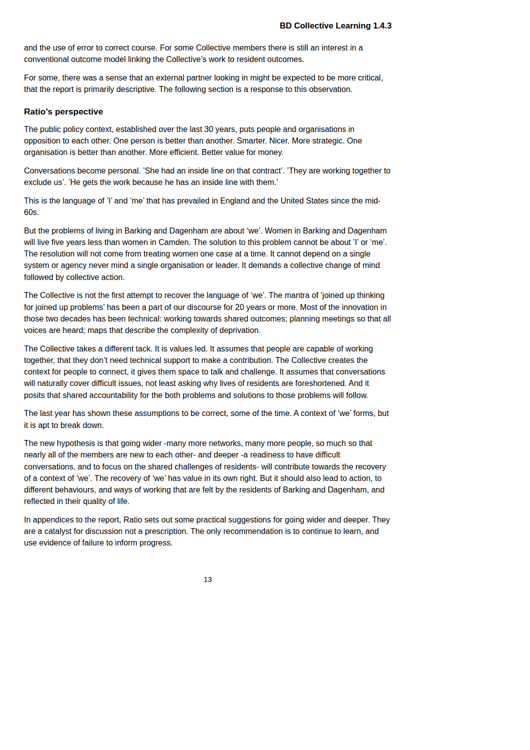BD Collective Learning 1.4.3
and the use of error to correct course. For some Collective members there is still an interest in a conventional outcome model linking the Collective’s work to resident outcomes.
For some, there was a sense that an external partner looking in might be expected to be more critical, that the report is primarily descriptive. The following section is a response to this observation.
Ratio’s perspective
The public policy context, established over the last 30 years, puts people and organisations in opposition to each other. One person is better than another. Smarter. Nicer. More strategic. One organisation is better than another. More efficient. Better value for money.
Conversations become personal. ’She had an inside line on that contract’. ’They are working together to exclude us’. ’He gets the work because he has an inside line with them.’
This is the language of ’I’ and ’me’ that has prevailed in England and the United States since the mid-60s.
But the problems of living in Barking and Dagenham are about ‘we’. Women in Barking and Dagenham will live five years less than women in Camden. The solution to this problem cannot be about ’I’ or ‘me’. The resolution will not come from treating women one case at a time. It cannot depend on a single system or agency never mind a single organisation or leader. It demands a collective change of mind followed by collective action.
The Collective is not the first attempt to recover the language of ‘we’. The mantra of ‘joined up thinking for joined up problems’ has been a part of our discourse for 20 years or more. Most of the innovation in those two decades has been technical: working towards shared outcomes; planning meetings so that all voices are heard; maps that describe the complexity of deprivation.
The Collective takes a different tack. It is values led. It assumes that people are capable of working together, that they don’t need technical support to make a contribution. The Collective creates the context for people to connect, it gives them space to talk and challenge. It assumes that conversations will naturally cover difficult issues, not least asking why lives of residents are foreshortened. And it posits that shared accountability for the both problems and solutions to those problems will follow.
The last year has shown these assumptions to be correct, some of the time. A context of ‘we’ forms, but it is apt to break down.
The new hypothesis is that going wider -many more networks, many more people, so much so that nearly all of the members are new to each other- and deeper -a readiness to have difficult conversations, and to focus on the shared challenges of residents- will contribute towards the recovery of a context of ‘we’. The recovery of ‘we’ has value in its own right. But it should also lead to action, to different behaviours, and ways of working that are felt by the residents of Barking and Dagenham, and reflected in their quality of life.
In appendices to the report, Ratio sets out some practical suggestions for going wider and deeper. They are a catalyst for discussion not a prescription. The only recommendation is to continue to learn, and use evidence of failure to inform progress.
13